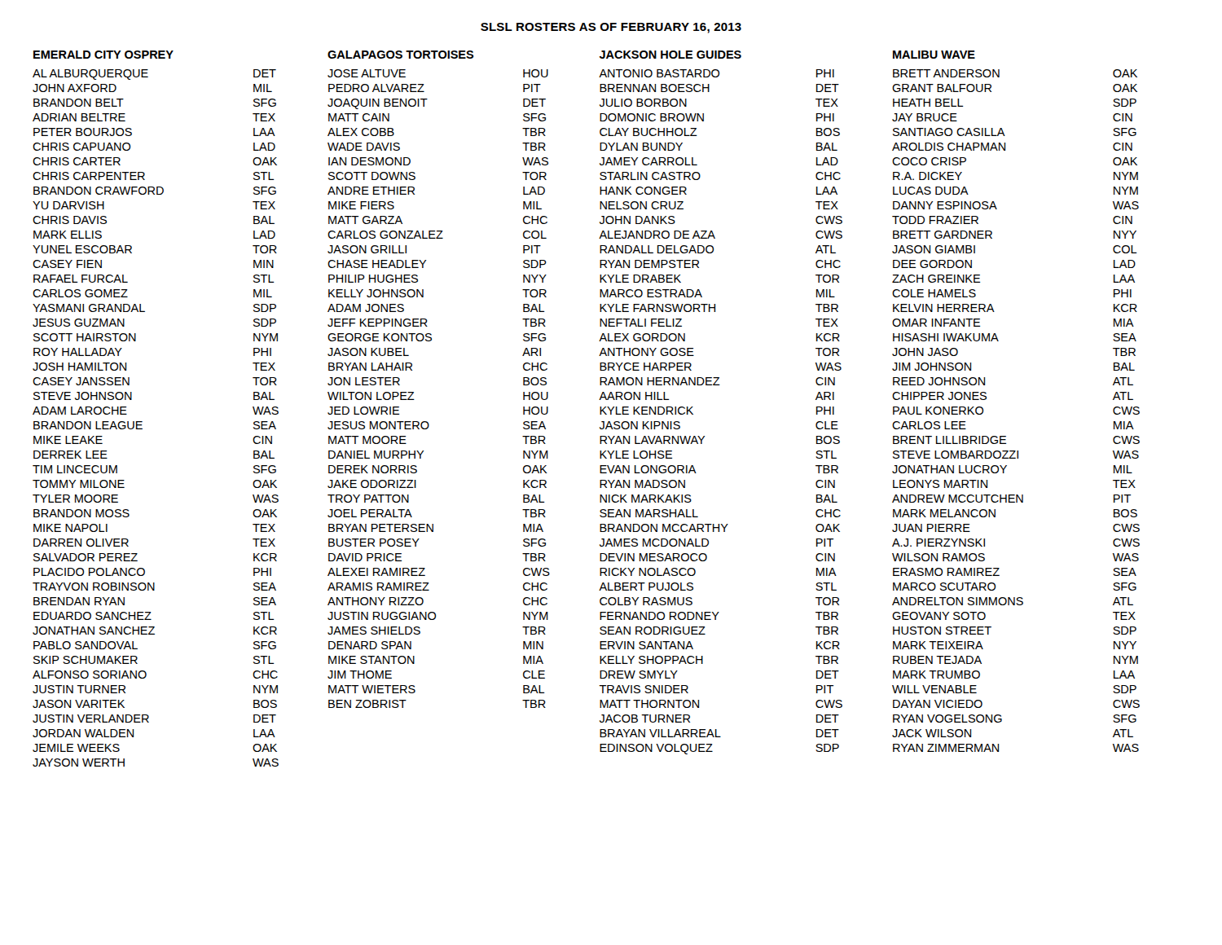SLSL ROSTERS AS OF FEBRUARY 16, 2013
| EMERALD CITY OSPREY | GALAPAGOS TORTOISES | JACKSON HOLE GUIDES | MALIBU WAVE |
| --- | --- | --- | --- |
| AL ALBURQUERQUE | DET | JOSE ALTUVE | HOU | ANTONIO BASTARDO | PHI | BRETT ANDERSON | OAK |
| JOHN AXFORD | MIL | PEDRO ALVAREZ | PIT | BRENNAN BOESCH | DET | GRANT BALFOUR | OAK |
| BRANDON BELT | SFG | JOAQUIN BENOIT | DET | JULIO BORBON | TEX | HEATH BELL | SDP |
| ADRIAN BELTRE | TEX | MATT CAIN | SFG | DOMONIC BROWN | PHI | JAY BRUCE | CIN |
| PETER BOURJOS | LAA | ALEX COBB | TBR | CLAY BUCHHOLZ | BOS | SANTIAGO CASILLA | SFG |
| CHRIS CAPUANO | LAD | WADE DAVIS | TBR | DYLAN BUNDY | BAL | AROLDIS CHAPMAN | CIN |
| CHRIS CARTER | OAK | IAN DESMOND | WAS | JAMEY CARROLL | LAD | COCO CRISP | OAK |
| CHRIS CARPENTER | STL | SCOTT DOWNS | TOR | STARLIN CASTRO | CHC | R.A. DICKEY | NYM |
| BRANDON CRAWFORD | SFG | ANDRE ETHIER | LAD | HANK CONGER | LAA | LUCAS DUDA | NYM |
| YU DARVISH | TEX | MIKE FIERS | MIL | NELSON CRUZ | TEX | DANNY ESPINOSA | WAS |
| CHRIS DAVIS | BAL | MATT GARZA | CHC | JOHN DANKS | CWS | TODD FRAZIER | CIN |
| MARK ELLIS | LAD | CARLOS GONZALEZ | COL | ALEJANDRO DE AZA | CWS | BRETT GARDNER | NYY |
| YUNEL ESCOBAR | TOR | JASON GRILLI | PIT | RANDALL DELGADO | ATL | JASON GIAMBI | COL |
| CASEY FIEN | MIN | CHASE HEADLEY | SDP | RYAN DEMPSTER | CHC | DEE GORDON | LAD |
| RAFAEL FURCAL | STL | PHILIP HUGHES | NYY | KYLE DRABEK | TOR | ZACH GREINKE | LAA |
| CARLOS GOMEZ | MIL | KELLY JOHNSON | TOR | MARCO ESTRADA | MIL | COLE HAMELS | PHI |
| YASMANI GRANDAL | SDP | ADAM JONES | BAL | KYLE FARNSWORTH | TBR | KELVIN HERRERA | KCR |
| JESUS GUZMAN | SDP | JEFF KEPPINGER | TBR | NEFTALI FELIZ | TEX | OMAR INFANTE | MIA |
| SCOTT HAIRSTON | NYM | GEORGE KONTOS | SFG | ALEX GORDON | KCR | HISASHI IWAKUMA | SEA |
| ROY HALLADAY | PHI | JASON KUBEL | ARI | ANTHONY GOSE | TOR | JOHN JASO | TBR |
| JOSH HAMILTON | TEX | BRYAN LAHAIR | CHC | BRYCE HARPER | WAS | JIM JOHNSON | BAL |
| CASEY JANSSEN | TOR | JON LESTER | BOS | RAMON HERNANDEZ | CIN | REED JOHNSON | ATL |
| STEVE JOHNSON | BAL | WILTON LOPEZ | HOU | AARON HILL | ARI | CHIPPER JONES | ATL |
| ADAM LAROCHE | WAS | JED LOWRIE | HOU | KYLE KENDRICK | PHI | PAUL KONERKO | CWS |
| BRANDON LEAGUE | SEA | JESUS MONTERO | SEA | JASON KIPNIS | CLE | CARLOS LEE | MIA |
| MIKE LEAKE | CIN | MATT MOORE | TBR | RYAN LAVARNWAY | BOS | BRENT LILLIBRIDGE | CWS |
| DERREK LEE | BAL | DANIEL MURPHY | NYM | KYLE LOHSE | STL | STEVE LOMBARDOZZI | WAS |
| TIM LINCECUM | SFG | DEREK NORRIS | OAK | EVAN LONGORIA | TBR | JONATHAN LUCROY | MIL |
| TOMMY MILONE | OAK | JAKE ODORIZZI | KCR | RYAN MADSON | CIN | LEONYS MARTIN | TEX |
| TYLER MOORE | WAS | TROY PATTON | BAL | NICK MARKAKIS | BAL | ANDREW MCCUTCHEN | PIT |
| BRANDON MOSS | OAK | JOEL PERALTA | TBR | SEAN MARSHALL | CHC | MARK MELANCON | BOS |
| MIKE NAPOLI | TEX | BRYAN PETERSEN | MIA | BRANDON MCCARTHY | OAK | JUAN PIERRE | CWS |
| DARREN OLIVER | TEX | BUSTER POSEY | SFG | JAMES MCDONALD | PIT | A.J. PIERZYNSKI | CWS |
| SALVADOR PEREZ | KCR | DAVID PRICE | TBR | DEVIN MESAROCO | CIN | WILSON RAMOS | WAS |
| PLACIDO POLANCO | PHI | ALEXEI RAMIREZ | CWS | RICKY NOLASCO | MIA | ERASMO RAMIREZ | SEA |
| TRAYVON ROBINSON | SEA | ARAMIS RAMIREZ | CHC | ALBERT PUJOLS | STL | MARCO SCUTARO | SFG |
| BRENDAN RYAN | SEA | ANTHONY RIZZO | CHC | COLBY RASMUS | TOR | ANDRELTON SIMMONS | ATL |
| EDUARDO SANCHEZ | STL | JUSTIN RUGGIANO | NYM | FERNANDO RODNEY | TBR | GEOVANY SOTO | TEX |
| JONATHAN SANCHEZ | KCR | JAMES SHIELDS | TBR | SEAN RODRIGUEZ | TBR | HUSTON STREET | SDP |
| PABLO SANDOVAL | SFG | DENARD SPAN | MIN | ERVIN SANTANA | KCR | MARK TEIXEIRA | NYY |
| SKIP SCHUMAKER | STL | MIKE STANTON | MIA | KELLY SHOPPACH | TBR | RUBEN TEJADA | NYM |
| ALFONSO SORIANO | CHC | JIM THOME | CLE | DREW SMYLY | DET | MARK TRUMBO | LAA |
| JUSTIN TURNER | NYM | MATT WIETERS | BAL | TRAVIS SNIDER | PIT | WILL VENABLE | SDP |
| JASON VARITEK | BOS | BEN ZOBRIST | TBR | MATT THORNTON | CWS | DAYAN VICIEDO | CWS |
| JUSTIN VERLANDER | DET | | | JACOB TURNER | DET | RYAN VOGELSONG | SFG |
| JORDAN WALDEN | LAA | | | BRAYAN VILLARREAL | DET | JACK WILSON | ATL |
| JEMILE WEEKS | OAK | | | EDINSON VOLQUEZ | SDP | RYAN ZIMMERMAN | WAS |
| JAYSON WERTH | WAS | | | | | | |